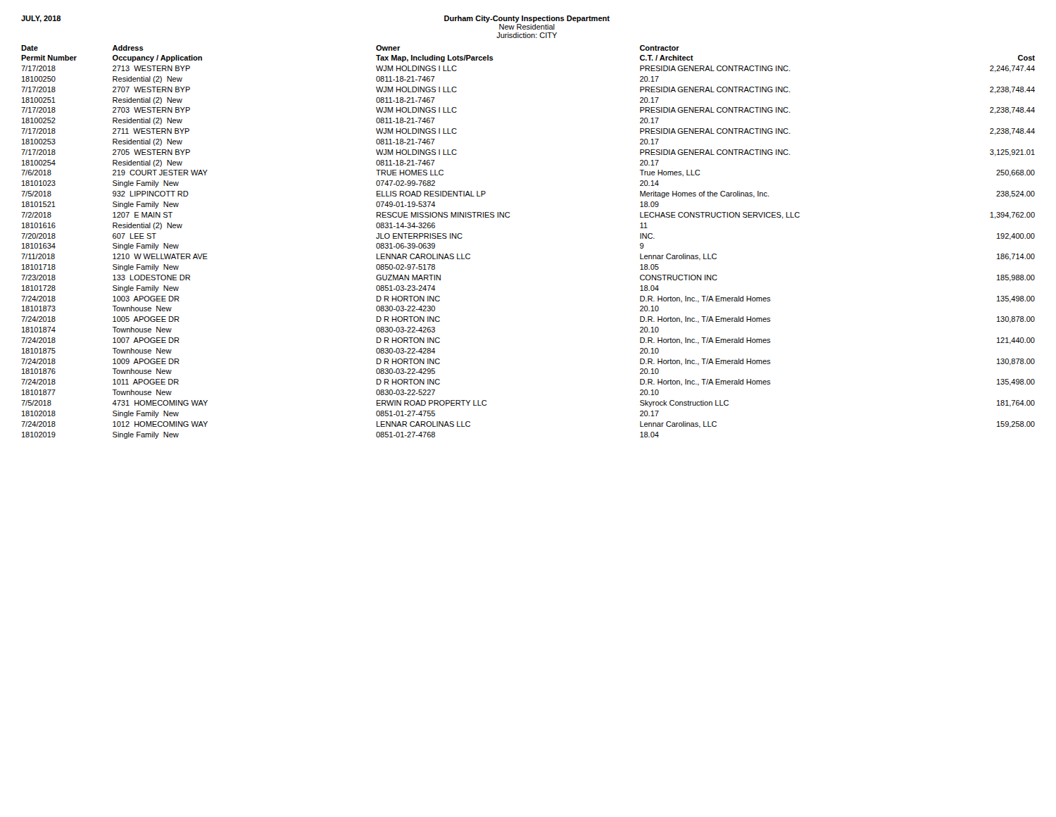JULY, 2018
Durham City-County Inspections Department
New Residential
Jurisdiction: CITY
| Date | Address | Owner | Contractor | |
| --- | --- | --- | --- | --- |
| Permit Number | Occupancy / Application | Tax Map, Including Lots/Parcels | C.T. / Architect | Cost |
| 7/17/2018 | 2713 WESTERN BYP | WJM HOLDINGS I LLC | PRESIDIA GENERAL CONTRACTING INC. | 2,246,747.44 |
| 18100250 | Residential (2) New | 0811-18-21-7467 | 20.17 | |
| 7/17/2018 | 2707 WESTERN BYP | WJM HOLDINGS I LLC | PRESIDIA GENERAL CONTRACTING INC. | 2,238,748.44 |
| 18100251 | Residential (2) New | 0811-18-21-7467 | 20.17 | |
| 7/17/2018 | 2703 WESTERN BYP | WJM HOLDINGS I LLC | PRESIDIA GENERAL CONTRACTING INC. | 2,238,748.44 |
| 18100252 | Residential (2) New | 0811-18-21-7467 | 20.17 | |
| 7/17/2018 | 2711 WESTERN BYP | WJM HOLDINGS I LLC | PRESIDIA GENERAL CONTRACTING INC. | 2,238,748.44 |
| 18100253 | Residential (2) New | 0811-18-21-7467 | 20.17 | |
| 7/17/2018 | 2705 WESTERN BYP | WJM HOLDINGS I LLC | PRESIDIA GENERAL CONTRACTING INC. | 3,125,921.01 |
| 18100254 | Residential (2) New | 0811-18-21-7467 | 20.17 | |
| 7/6/2018 | 219 COURT JESTER WAY | TRUE HOMES LLC | True Homes, LLC | 250,668.00 |
| 18101023 | Single Family New | 0747-02-99-7682 | 20.14 | |
| 7/5/2018 | 932 LIPPINCOTT RD | ELLIS ROAD RESIDENTIAL LP | Meritage Homes of the Carolinas, Inc. | 238,524.00 |
| 18101521 | Single Family New | 0749-01-19-5374 | 18.09 | |
| 7/2/2018 | 1207 E MAIN ST | RESCUE MISSIONS MINISTRIES INC | LECHASE CONSTRUCTION SERVICES, LLC | 1,394,762.00 |
| 18101616 | Residential (2) New | 0831-14-34-3266 | 11 | |
| 7/20/2018 | 607 LEE ST | JLO ENTERPRISES INC | INC. | 192,400.00 |
| 18101634 | Single Family New | 0831-06-39-0639 | 9 | |
| 7/11/2018 | 1210 W WELLWATER AVE | LENNAR CAROLINAS LLC | Lennar Carolinas, LLC | 186,714.00 |
| 18101718 | Single Family New | 0850-02-97-5178 | 18.05 | |
| 7/23/2018 | 133 LODESTONE DR | GUZMAN MARTIN | CONSTRUCTION INC | 185,988.00 |
| 18101728 | Single Family New | 0851-03-23-2474 | 18.04 | |
| 7/24/2018 | 1003 APOGEE DR | D R HORTON INC | D.R. Horton, Inc., T/A Emerald Homes | 135,498.00 |
| 18101873 | Townhouse New | 0830-03-22-4230 | 20.10 | |
| 7/24/2018 | 1005 APOGEE DR | D R HORTON INC | D.R. Horton, Inc., T/A Emerald Homes | 130,878.00 |
| 18101874 | Townhouse New | 0830-03-22-4263 | 20.10 | |
| 7/24/2018 | 1007 APOGEE DR | D R HORTON INC | D.R. Horton, Inc., T/A Emerald Homes | 121,440.00 |
| 18101875 | Townhouse New | 0830-03-22-4284 | 20.10 | |
| 7/24/2018 | 1009 APOGEE DR | D R HORTON INC | D.R. Horton, Inc., T/A Emerald Homes | 130,878.00 |
| 18101876 | Townhouse New | 0830-03-22-4295 | 20.10 | |
| 7/24/2018 | 1011 APOGEE DR | D R HORTON INC | D.R. Horton, Inc., T/A Emerald Homes | 135,498.00 |
| 18101877 | Townhouse New | 0830-03-22-5227 | 20.10 | |
| 7/5/2018 | 4731 HOMECOMING WAY | ERWIN ROAD PROPERTY LLC | Skyrock Construction LLC | 181,764.00 |
| 18102018 | Single Family New | 0851-01-27-4755 | 20.17 | |
| 7/24/2018 | 1012 HOMECOMING WAY | LENNAR CAROLINAS LLC | Lennar Carolinas, LLC | 159,258.00 |
| 18102019 | Single Family New | 0851-01-27-4768 | 18.04 | |